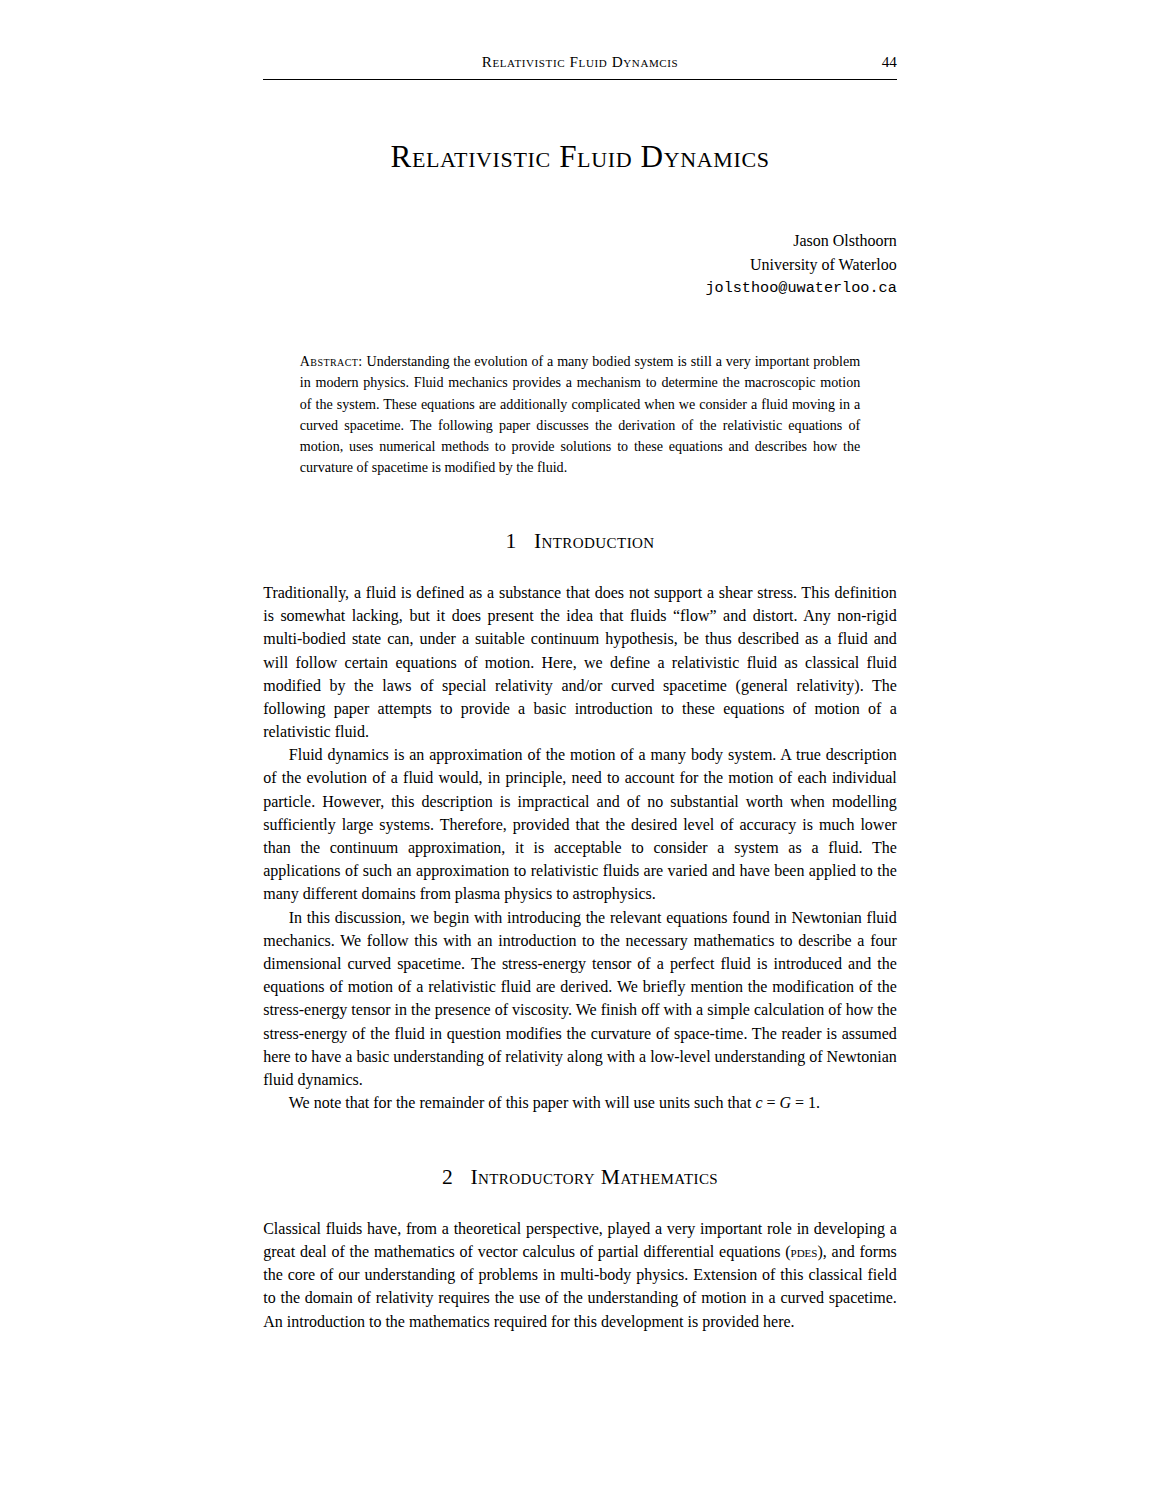Relativistic Fluid Dynamcis 44
Relativistic Fluid Dynamics
Jason Olsthoorn University of Waterloo jolsthoo@uwaterloo.ca
Abstract: Understanding the evolution of a many bodied system is still a very important problem in modern physics. Fluid mechanics provides a mechanism to determine the macroscopic motion of the system. These equations are additionally complicated when we consider a fluid moving in a curved spacetime. The following paper discusses the derivation of the relativistic equations of motion, uses numerical methods to provide solutions to these equations and describes how the curvature of spacetime is modified by the fluid.
1 Introduction
Traditionally, a fluid is defined as a substance that does not support a shear stress. This definition is somewhat lacking, but it does present the idea that fluids “flow” and distort. Any non-rigid multi-bodied state can, under a suitable continuum hypothesis, be thus described as a fluid and will follow certain equations of motion. Here, we define a relativistic fluid as classical fluid modified by the laws of special relativity and/or curved spacetime (general relativity). The following paper attempts to provide a basic introduction to these equations of motion of a relativistic fluid.
Fluid dynamics is an approximation of the motion of a many body system. A true description of the evolution of a fluid would, in principle, need to account for the motion of each individual particle. However, this description is impractical and of no substantial worth when modelling sufficiently large systems. Therefore, provided that the desired level of accuracy is much lower than the continuum approximation, it is acceptable to consider a system as a fluid. The applications of such an approximation to relativistic fluids are varied and have been applied to the many different domains from plasma physics to astrophysics.
In this discussion, we begin with introducing the relevant equations found in Newtonian fluid mechanics. We follow this with an introduction to the necessary mathematics to describe a four dimensional curved spacetime. The stress-energy tensor of a perfect fluid is introduced and the equations of motion of a relativistic fluid are derived. We briefly mention the modification of the stress-energy tensor in the presence of viscosity. We finish off with a simple calculation of how the stress-energy of the fluid in question modifies the curvature of space-time. The reader is assumed here to have a basic understanding of relativity along with a low-level understanding of Newtonian fluid dynamics.
We note that for the remainder of this paper with will use units such that c = G = 1.
2 Introductory Mathematics
Classical fluids have, from a theoretical perspective, played a very important role in developing a great deal of the mathematics of vector calculus of partial differential equations (pdes), and forms the core of our understanding of problems in multi-body physics. Extension of this classical field to the domain of relativity requires the use of the understanding of motion in a curved spacetime. An introduction to the mathematics required for this development is provided here.